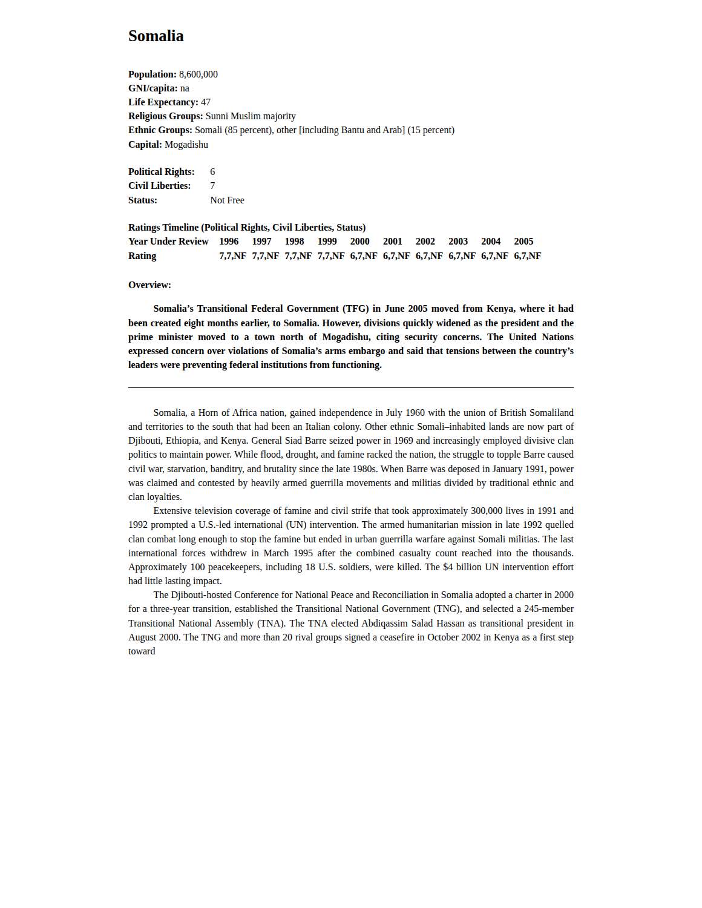Somalia
Population: 8,600,000
GNI/capita: na
Life Expectancy: 47
Religious Groups: Sunni Muslim majority
Ethnic Groups: Somali (85 percent), other [including Bantu and Arab] (15 percent)
Capital: Mogadishu
| Political Rights: | 6 |
| Civil Liberties: | 7 |
| Status: | Not Free |
Ratings Timeline (Political Rights, Civil Liberties, Status)
| Year Under Review | 1996 | 1997 | 1998 | 1999 | 2000 | 2001 | 2002 | 2003 | 2004 | 2005 |
| Rating | 7,7,NF | 7,7,NF | 7,7,NF | 7,7,NF | 6,7,NF | 6,7,NF | 6,7,NF | 6,7,NF | 6,7,NF | 6,7,NF |
Overview:
Somalia’s Transitional Federal Government (TFG) in June 2005 moved from Kenya, where it had been created eight months earlier, to Somalia. However, divisions quickly widened as the president and the prime minister moved to a town north of Mogadishu, citing security concerns. The United Nations expressed concern over violations of Somalia’s arms embargo and said that tensions between the country’s leaders were preventing federal institutions from functioning.
Somalia, a Horn of Africa nation, gained independence in July 1960 with the union of British Somaliland and territories to the south that had been an Italian colony. Other ethnic Somali–inhabited lands are now part of Djibouti, Ethiopia, and Kenya. General Siad Barre seized power in 1969 and increasingly employed divisive clan politics to maintain power. While flood, drought, and famine racked the nation, the struggle to topple Barre caused civil war, starvation, banditry, and brutality since the late 1980s. When Barre was deposed in January 1991, power was claimed and contested by heavily armed guerrilla movements and militias divided by traditional ethnic and clan loyalties.
Extensive television coverage of famine and civil strife that took approximately 300,000 lives in 1991 and 1992 prompted a U.S.-led international (UN) intervention. The armed humanitarian mission in late 1992 quelled clan combat long enough to stop the famine but ended in urban guerrilla warfare against Somali militias. The last international forces withdrew in March 1995 after the combined casualty count reached into the thousands. Approximately 100 peacekeepers, including 18 U.S. soldiers, were killed. The $4 billion UN intervention effort had little lasting impact.
The Djibouti-hosted Conference for National Peace and Reconciliation in Somalia adopted a charter in 2000 for a three-year transition, established the Transitional National Government (TNG), and selected a 245-member Transitional National Assembly (TNA). The TNA elected Abdiqassim Salad Hassan as transitional president in August 2000. The TNG and more than 20 rival groups signed a ceasefire in October 2002 in Kenya as a first step toward